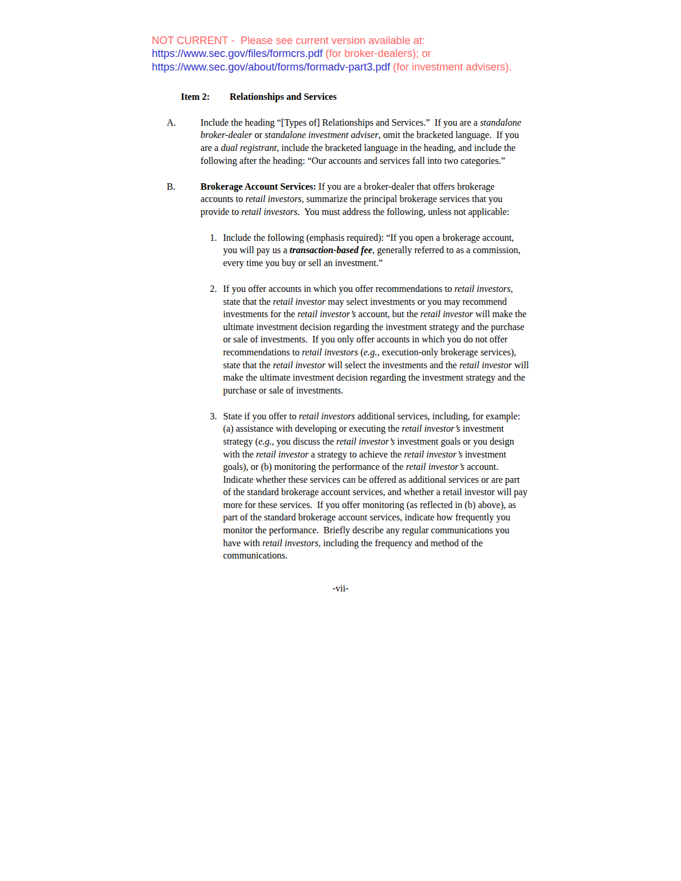NOT CURRENT - Please see current version available at:
https://www.sec.gov/files/formcrs.pdf (for broker-dealers); or
https://www.sec.gov/about/forms/formadv-part3.pdf (for investment advisers).
Item 2: Relationships and Services
A. Include the heading “[Types of] Relationships and Services.” If you are a standalone broker-dealer or standalone investment adviser, omit the bracketed language. If you are a dual registrant, include the bracketed language in the heading, and include the following after the heading: “Our accounts and services fall into two categories.”
B. Brokerage Account Services: If you are a broker-dealer that offers brokerage accounts to retail investors, summarize the principal brokerage services that you provide to retail investors. You must address the following, unless not applicable:
1. Include the following (emphasis required): “If you open a brokerage account, you will pay us a transaction-based fee, generally referred to as a commission, every time you buy or sell an investment.”
2. If you offer accounts in which you offer recommendations to retail investors, state that the retail investor may select investments or you may recommend investments for the retail investor’s account, but the retail investor will make the ultimate investment decision regarding the investment strategy and the purchase or sale of investments. If you only offer accounts in which you do not offer recommendations to retail investors (e.g., execution-only brokerage services), state that the retail investor will select the investments and the retail investor will make the ultimate investment decision regarding the investment strategy and the purchase or sale of investments.
3. State if you offer to retail investors additional services, including, for example: (a) assistance with developing or executing the retail investor’s investment strategy (e.g., you discuss the retail investor’s investment goals or you design with the retail investor a strategy to achieve the retail investor’s investment goals), or (b) monitoring the performance of the retail investor’s account. Indicate whether these services can be offered as additional services or are part of the standard brokerage account services, and whether a retail investor will pay more for these services. If you offer monitoring (as reflected in (b) above), as part of the standard brokerage account services, indicate how frequently you monitor the performance. Briefly describe any regular communications you have with retail investors, including the frequency and method of the communications.
-vii-